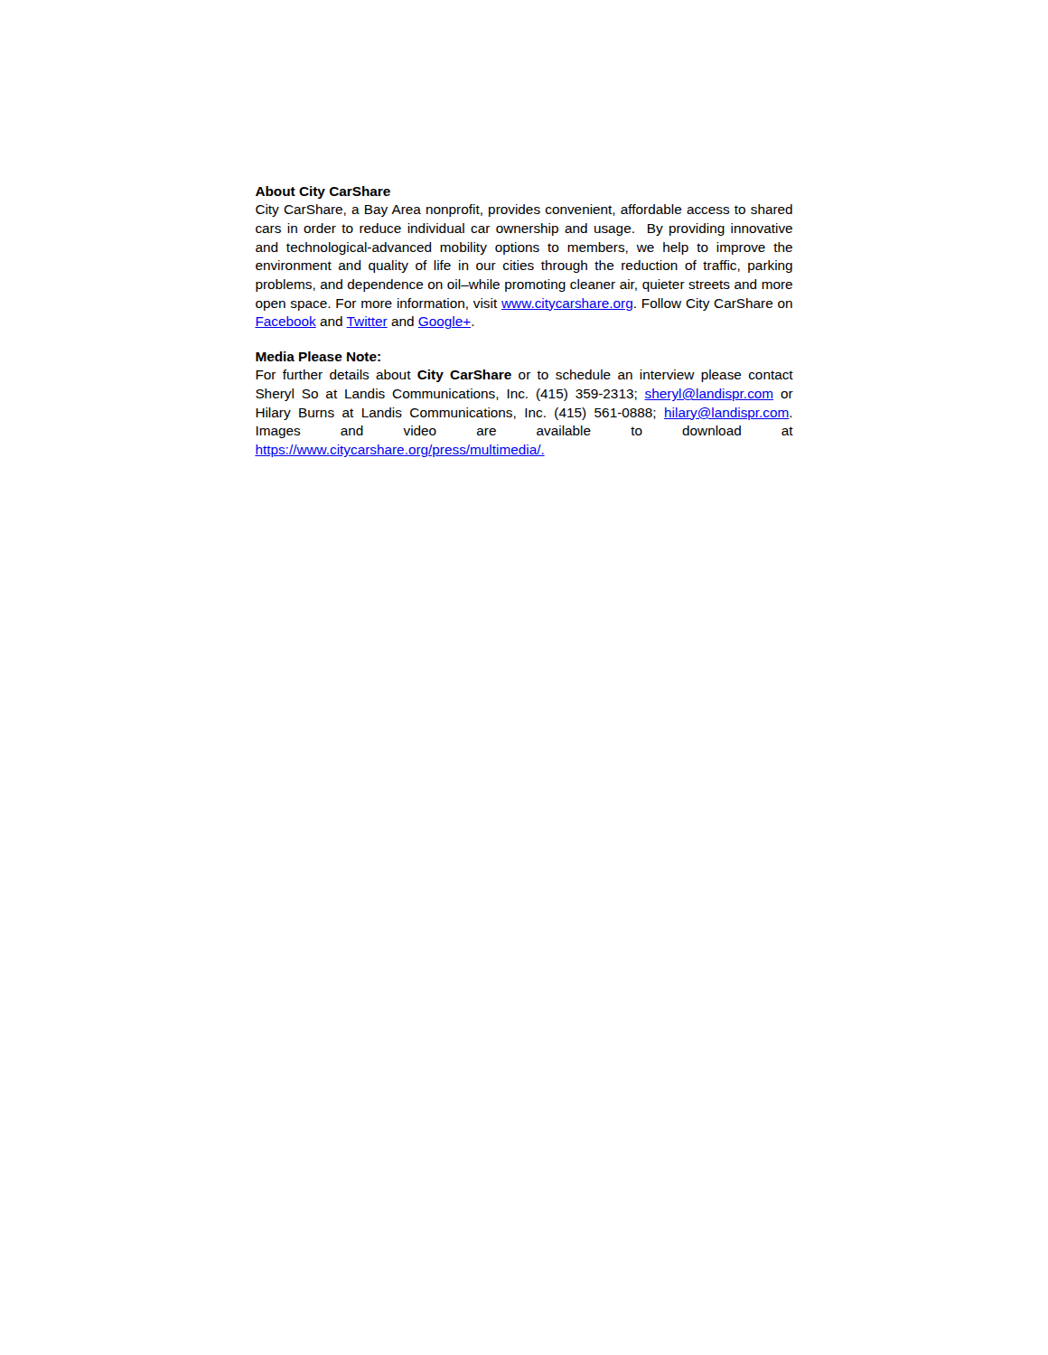About City CarShare
City CarShare, a Bay Area nonprofit, provides convenient, affordable access to shared cars in order to reduce individual car ownership and usage. By providing innovative and technological-advanced mobility options to members, we help to improve the environment and quality of life in our cities through the reduction of traffic, parking problems, and dependence on oil–while promoting cleaner air, quieter streets and more open space. For more information, visit www.citycarshare.org. Follow City CarShare on Facebook and Twitter and Google+.
Media Please Note:
For further details about City CarShare or to schedule an interview please contact Sheryl So at Landis Communications, Inc. (415) 359-2313; sheryl@landispr.com or Hilary Burns at Landis Communications, Inc. (415) 561-0888; hilary@landispr.com. Images and video are available to download at https://www.citycarshare.org/press/multimedia/.